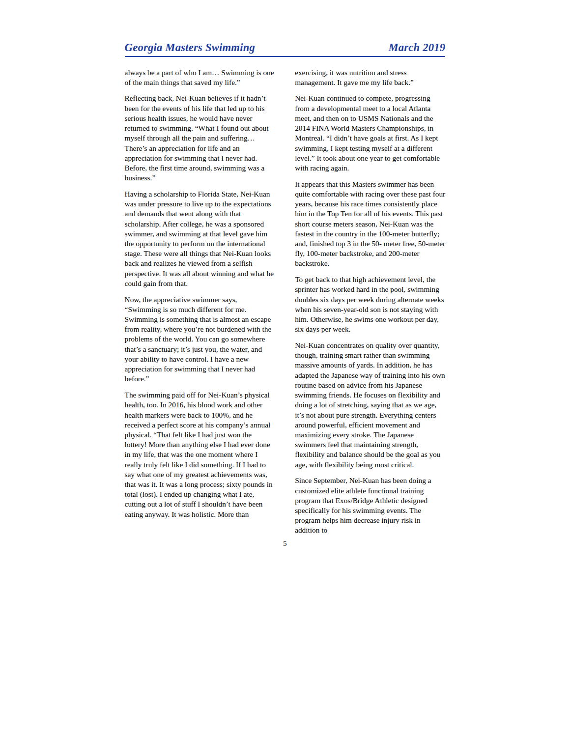Georgia Masters Swimming March 2019
always be a part of who I am… Swimming is one of the main things that saved my life.”
Reflecting back, Nei-Kuan believes if it hadn’t been for the events of his life that led up to his serious health issues, he would have never returned to swimming. “What I found out about myself through all the pain and suffering… There’s an appreciation for life and an appreciation for swimming that I never had. Before, the first time around, swimming was a business.”
Having a scholarship to Florida State, Nei-Kuan was under pressure to live up to the expectations and demands that went along with that scholarship. After college, he was a sponsored swimmer, and swimming at that level gave him the opportunity to perform on the international stage. These were all things that Nei-Kuan looks back and realizes he viewed from a selfish perspective. It was all about winning and what he could gain from that.
Now, the appreciative swimmer says, “Swimming is so much different for me. Swimming is something that is almost an escape from reality, where you’re not burdened with the problems of the world. You can go somewhere that’s a sanctuary; it’s just you, the water, and your ability to have control. I have a new appreciation for swimming that I never had before.”
The swimming paid off for Nei-Kuan’s physical health, too. In 2016, his blood work and other health markers were back to 100%, and he received a perfect score at his company’s annual physical. “That felt like I had just won the lottery! More than anything else I had ever done in my life, that was the one moment where I really truly felt like I did something. If I had to say what one of my greatest achievements was, that was it. It was a long process; sixty pounds in total (lost). I ended up changing what I ate, cutting out a lot of stuff I shouldn’t have been eating anyway. It was holistic. More than exercising, it was nutrition and stress management. It gave me my life back.”
Nei-Kuan continued to compete, progressing from a developmental meet to a local Atlanta meet, and then on to USMS Nationals and the 2014 FINA World Masters Championships, in Montreal. “I didn’t have goals at first. As I kept swimming, I kept testing myself at a different level.” It took about one year to get comfortable with racing again.
It appears that this Masters swimmer has been quite comfortable with racing over these past four years, because his race times consistently place him in the Top Ten for all of his events. This past short course meters season, Nei-Kuan was the fastest in the country in the 100-meter butterfly; and, finished top 3 in the 50- meter free, 50-meter fly, 100-meter backstroke, and 200-meter backstroke.
To get back to that high achievement level, the sprinter has worked hard in the pool, swimming doubles six days per week during alternate weeks when his seven-year-old son is not staying with him. Otherwise, he swims one workout per day, six days per week.
Nei-Kuan concentrates on quality over quantity, though, training smart rather than swimming massive amounts of yards. In addition, he has adapted the Japanese way of training into his own routine based on advice from his Japanese swimming friends. He focuses on flexibility and doing a lot of stretching, saying that as we age, it’s not about pure strength. Everything centers around powerful, efficient movement and maximizing every stroke. The Japanese swimmers feel that maintaining strength, flexibility and balance should be the goal as you age, with flexibility being most critical.
Since September, Nei-Kuan has been doing a customized elite athlete functional training program that Exos/Bridge Athletic designed specifically for his swimming events. The program helps him decrease injury risk in addition to
5